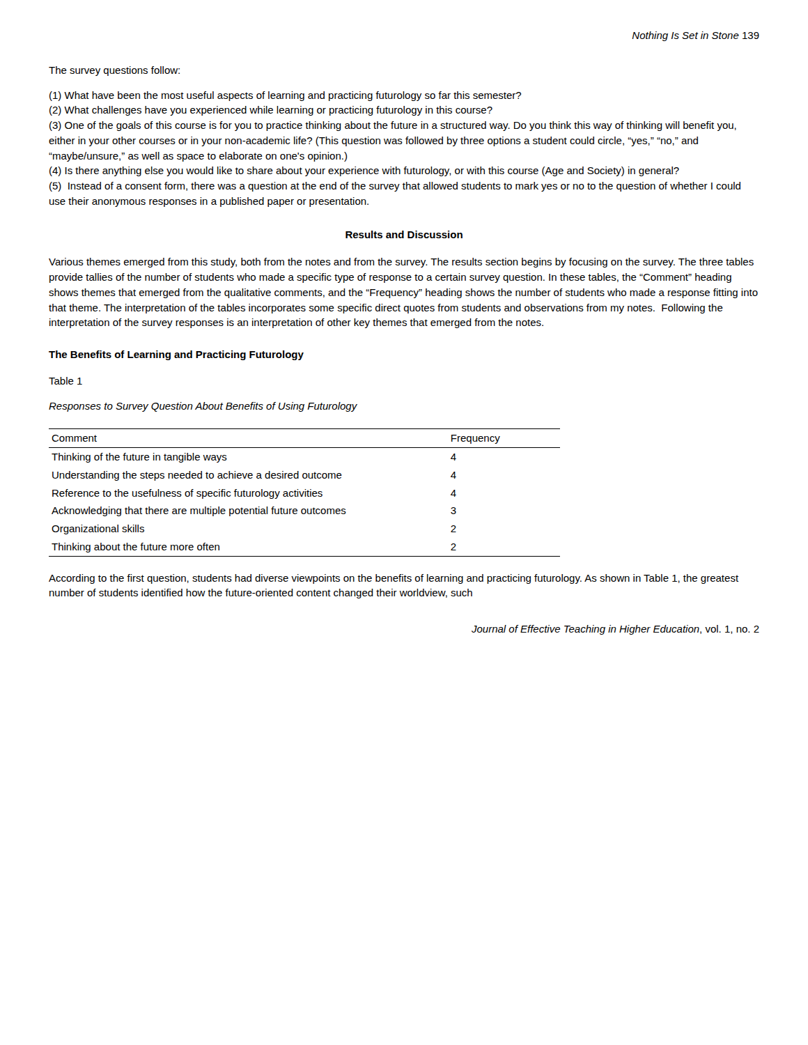Nothing Is Set in Stone 139
The survey questions follow:
(1) What have been the most useful aspects of learning and practicing futurology so far this semester?
(2) What challenges have you experienced while learning or practicing futurology in this course?
(3) One of the goals of this course is for you to practice thinking about the future in a structured way. Do you think this way of thinking will benefit you, either in your other courses or in your non-academic life? (This question was followed by three options a student could circle, “yes,” “no,” and “maybe/unsure,” as well as space to elaborate on one's opinion.)
(4) Is there anything else you would like to share about your experience with futurology, or with this course (Age and Society) in general?
(5) Instead of a consent form, there was a question at the end of the survey that allowed students to mark yes or no to the question of whether I could use their anonymous responses in a published paper or presentation.
Results and Discussion
Various themes emerged from this study, both from the notes and from the survey. The results section begins by focusing on the survey. The three tables provide tallies of the number of students who made a specific type of response to a certain survey question. In these tables, the “Comment” heading shows themes that emerged from the qualitative comments, and the “Frequency” heading shows the number of students who made a response fitting into that theme. The interpretation of the tables incorporates some specific direct quotes from students and observations from my notes. Following the interpretation of the survey responses is an interpretation of other key themes that emerged from the notes.
The Benefits of Learning and Practicing Futurology
Table 1
Responses to Survey Question About Benefits of Using Futurology
| Comment | Frequency |
| --- | --- |
| Thinking of the future in tangible ways | 4 |
| Understanding the steps needed to achieve a desired outcome | 4 |
| Reference to the usefulness of specific futurology activities | 4 |
| Acknowledging that there are multiple potential future outcomes | 3 |
| Organizational skills | 2 |
| Thinking about the future more often | 2 |
According to the first question, students had diverse viewpoints on the benefits of learning and practicing futurology. As shown in Table 1, the greatest number of students identified how the future-oriented content changed their worldview, such
Journal of Effective Teaching in Higher Education, vol. 1, no. 2